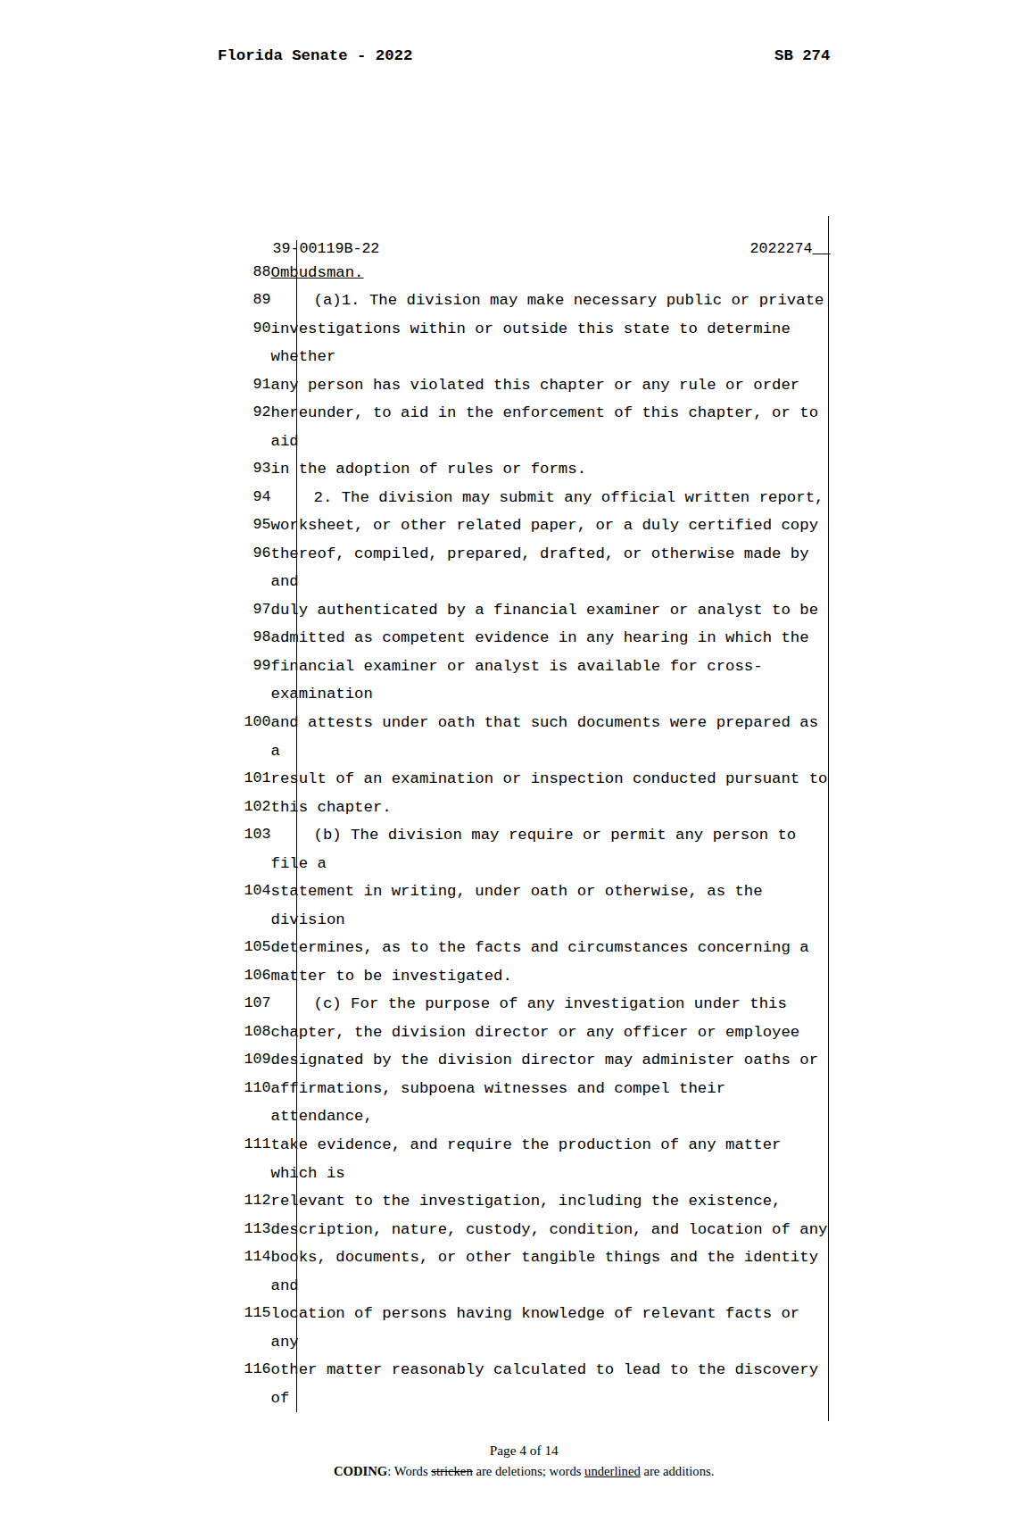Florida Senate - 2022 SB 274
39-00119B-22 2022274__
| 88 | Ombudsman. |
| 89 | (a)1. The division may make necessary public or private |
| 90 | investigations within or outside this state to determine whether |
| 91 | any person has violated this chapter or any rule or order |
| 92 | hereunder, to aid in the enforcement of this chapter, or to aid |
| 93 | in the adoption of rules or forms. |
| 94 | 2. The division may submit any official written report, |
| 95 | worksheet, or other related paper, or a duly certified copy |
| 96 | thereof, compiled, prepared, drafted, or otherwise made by and |
| 97 | duly authenticated by a financial examiner or analyst to be |
| 98 | admitted as competent evidence in any hearing in which the |
| 99 | financial examiner or analyst is available for cross-examination |
| 100 | and attests under oath that such documents were prepared as a |
| 101 | result of an examination or inspection conducted pursuant to |
| 102 | this chapter. |
| 103 | (b) The division may require or permit any person to file a |
| 104 | statement in writing, under oath or otherwise, as the division |
| 105 | determines, as to the facts and circumstances concerning a |
| 106 | matter to be investigated. |
| 107 | (c) For the purpose of any investigation under this |
| 108 | chapter, the division director or any officer or employee |
| 109 | designated by the division director may administer oaths or |
| 110 | affirmations, subpoena witnesses and compel their attendance, |
| 111 | take evidence, and require the production of any matter which is |
| 112 | relevant to the investigation, including the existence, |
| 113 | description, nature, custody, condition, and location of any |
| 114 | books, documents, or other tangible things and the identity and |
| 115 | location of persons having knowledge of relevant facts or any |
| 116 | other matter reasonably calculated to lead to the discovery of |
Page 4 of 14
CODING: Words stricken are deletions; words underlined are additions.